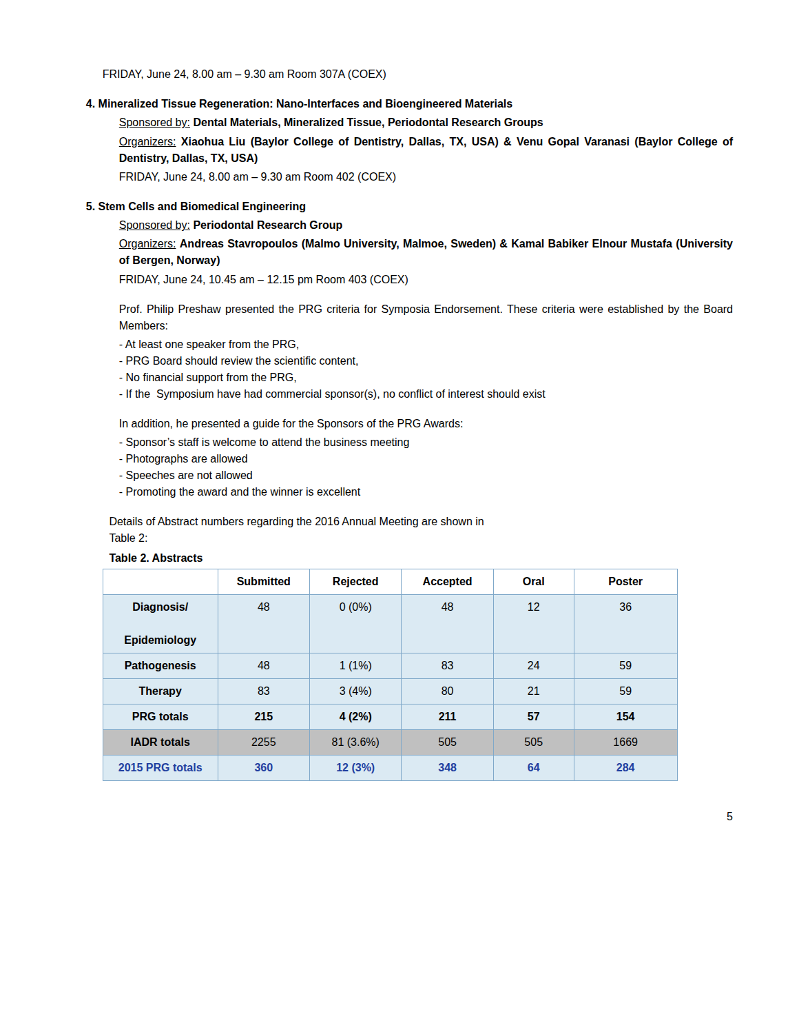FRIDAY, June 24, 8.00 am – 9.30 am Room 307A (COEX)
4. Mineralized Tissue Regeneration: Nano-Interfaces and Bioengineered Materials
Sponsored by: Dental Materials, Mineralized Tissue, Periodontal Research Groups
Organizers: Xiaohua Liu (Baylor College of Dentistry, Dallas, TX, USA) & Venu Gopal Varanasi (Baylor College of Dentistry, Dallas, TX, USA)
FRIDAY, June 24, 8.00 am – 9.30 am Room 402 (COEX)
5. Stem Cells and Biomedical Engineering
Sponsored by: Periodontal Research Group
Organizers: Andreas Stavropoulos (Malmo University, Malmoe, Sweden) & Kamal Babiker Elnour Mustafa (University of Bergen, Norway)
FRIDAY, June 24, 10.45 am – 12.15 pm Room 403 (COEX)
Prof. Philip Preshaw presented the PRG criteria for Symposia Endorsement. These criteria were established by the Board Members:
- At least one speaker from the PRG,
- PRG Board should review the scientific content,
- No financial support from the PRG,
- If the Symposium have had commercial sponsor(s), no conflict of interest should exist
In addition, he presented a guide for the Sponsors of the PRG Awards:
- Sponsor’s staff is welcome to attend the business meeting
- Photographs are allowed
- Speeches are not allowed
- Promoting the award and the winner is excellent
Details of Abstract numbers regarding the 2016 Annual Meeting are shown in
Table 2:
Table 2. Abstracts
| | Submitted | Rejected | Accepted | Oral | Poster |
| --- | --- | --- | --- | --- | --- |
| Diagnosis/ Epidemiology | 48 | 0 (0%) | 48 | 12 | 36 |
| Pathogenesis | 48 | 1 (1%) | 83 | 24 | 59 |
| Therapy | 83 | 3 (4%) | 80 | 21 | 59 |
| PRG totals | 215 | 4 (2%) | 211 | 57 | 154 |
| IADR totals | 2255 | 81 (3.6%) | 505 | 505 | 1669 |
| 2015 PRG totals | 360 | 12 (3%) | 348 | 64 | 284 |
5